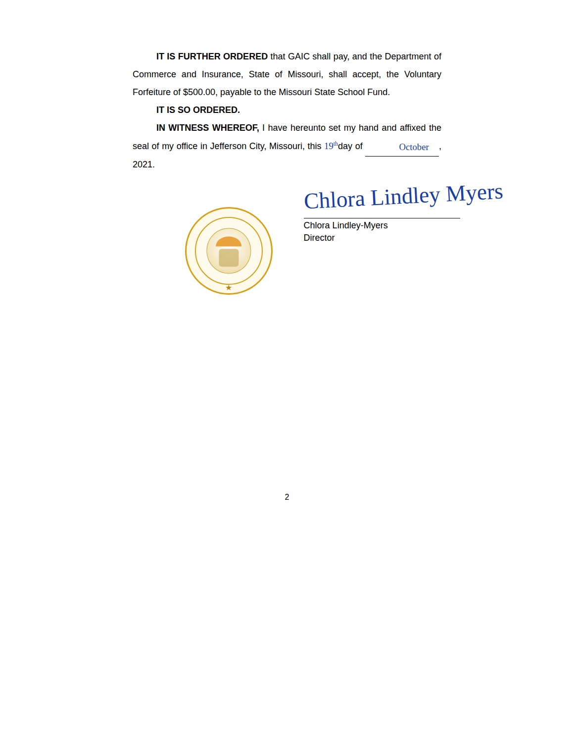IT IS FURTHER ORDERED that GAIC shall pay, and the Department of Commerce and Insurance, State of Missouri, shall accept, the Voluntary Forfeiture of $500.00, payable to the Missouri State School Fund.
IT IS SO ORDERED.
IN WITNESS WHEREOF, I have hereunto set my hand and affixed the seal of my office in Jefferson City, Missouri, this 19 thday of October, 2021.
★
Chlora Lindley Myers
Chlora Lindley-Myers
Director
2